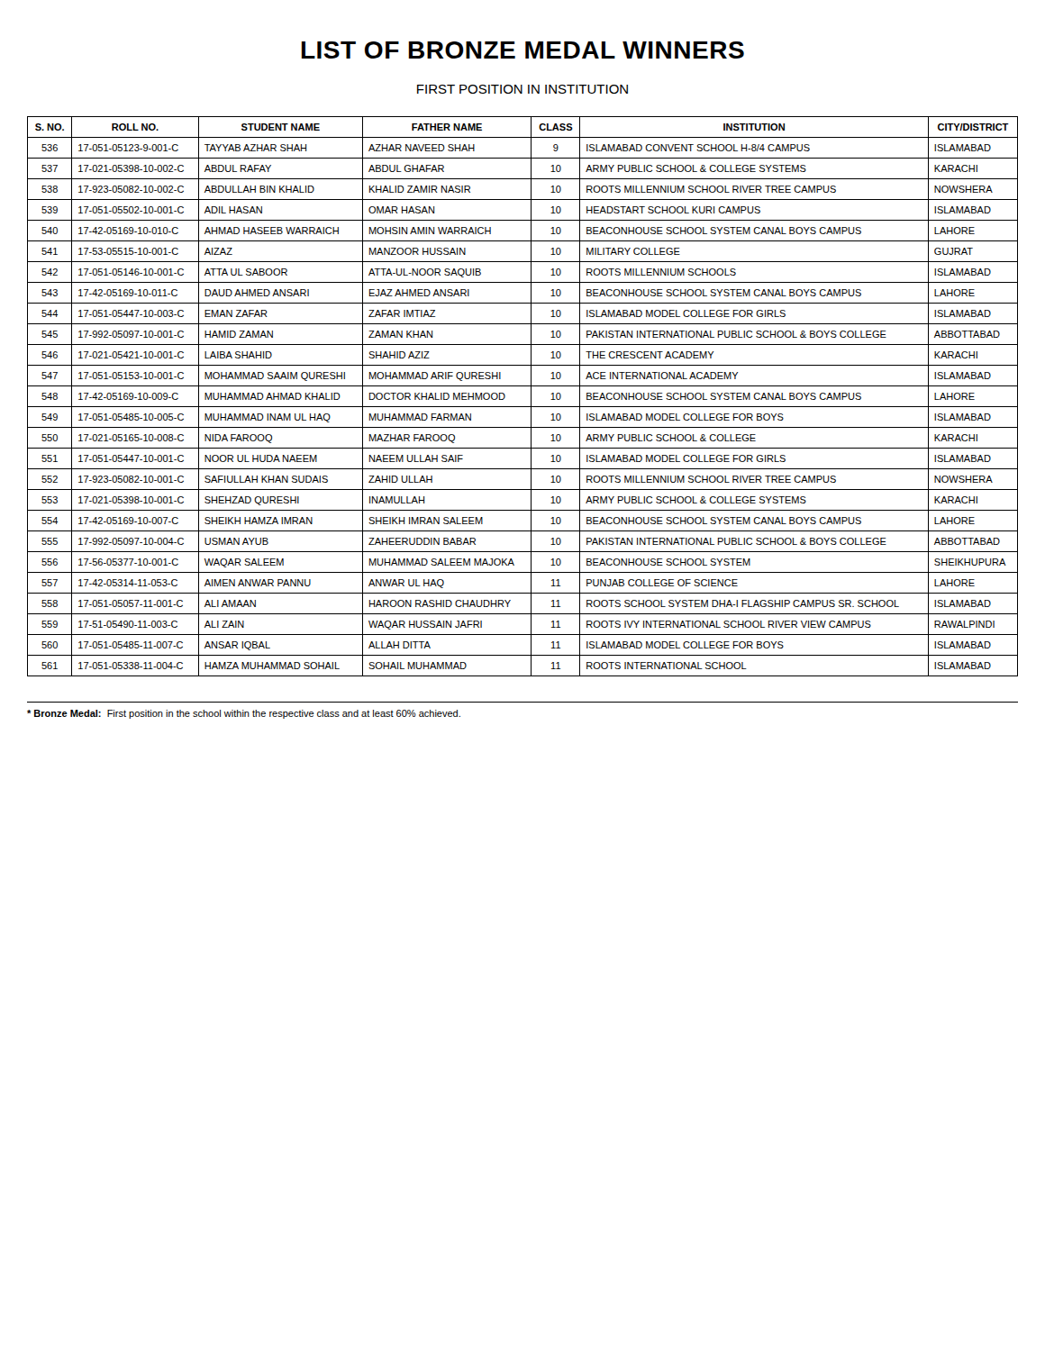LIST OF BRONZE MEDAL WINNERS
FIRST POSITION IN INSTITUTION
| S. NO. | ROLL NO. | STUDENT NAME | FATHER NAME | CLASS | INSTITUTION | CITY/DISTRICT |
| --- | --- | --- | --- | --- | --- | --- |
| 536 | 17-051-05123-9-001-C | TAYYAB AZHAR SHAH | AZHAR NAVEED SHAH | 9 | ISLAMABAD CONVENT SCHOOL H-8/4 CAMPUS | ISLAMABAD |
| 537 | 17-021-05398-10-002-C | ABDUL RAFAY | ABDUL GHAFAR | 10 | ARMY PUBLIC SCHOOL & COLLEGE SYSTEMS | KARACHI |
| 538 | 17-923-05082-10-002-C | ABDULLAH BIN KHALID | KHALID ZAMIR NASIR | 10 | ROOTS MILLENNIUM SCHOOL RIVER TREE CAMPUS | NOWSHERA |
| 539 | 17-051-05502-10-001-C | ADIL HASAN | OMAR HASAN | 10 | HEADSTART SCHOOL KURI CAMPUS | ISLAMABAD |
| 540 | 17-42-05169-10-010-C | AHMAD HASEEB WARRAICH | MOHSIN AMIN WARRAICH | 10 | BEACONHOUSE SCHOOL SYSTEM CANAL BOYS CAMPUS | LAHORE |
| 541 | 17-53-05515-10-001-C | AIZAZ | MANZOOR HUSSAIN | 10 | MILITARY COLLEGE | GUJRAT |
| 542 | 17-051-05146-10-001-C | ATTA UL SABOOR | ATTA-UL-NOOR SAQUIB | 10 | ROOTS MILLENNIUM SCHOOLS | ISLAMABAD |
| 543 | 17-42-05169-10-011-C | DAUD AHMED ANSARI | EJAZ AHMED ANSARI | 10 | BEACONHOUSE SCHOOL SYSTEM CANAL BOYS CAMPUS | LAHORE |
| 544 | 17-051-05447-10-003-C | EMAN ZAFAR | ZAFAR IMTIAZ | 10 | ISLAMABAD MODEL COLLEGE FOR GIRLS | ISLAMABAD |
| 545 | 17-992-05097-10-001-C | HAMID ZAMAN | ZAMAN KHAN | 10 | PAKISTAN INTERNATIONAL PUBLIC SCHOOL & BOYS COLLEGE | ABBOTTABAD |
| 546 | 17-021-05421-10-001-C | LAIBA SHAHID | SHAHID AZIZ | 10 | THE CRESCENT ACADEMY | KARACHI |
| 547 | 17-051-05153-10-001-C | MOHAMMAD SAAIM QURESHI | MOHAMMAD ARIF QURESHI | 10 | ACE INTERNATIONAL ACADEMY | ISLAMABAD |
| 548 | 17-42-05169-10-009-C | MUHAMMAD AHMAD KHALID | DOCTOR KHALID MEHMOOD | 10 | BEACONHOUSE SCHOOL SYSTEM CANAL BOYS CAMPUS | LAHORE |
| 549 | 17-051-05485-10-005-C | MUHAMMAD INAM UL HAQ | MUHAMMAD FARMAN | 10 | ISLAMABAD MODEL COLLEGE FOR BOYS | ISLAMABAD |
| 550 | 17-021-05165-10-008-C | NIDA FAROOQ | MAZHAR FAROOQ | 10 | ARMY PUBLIC SCHOOL & COLLEGE | KARACHI |
| 551 | 17-051-05447-10-001-C | NOOR UL HUDA NAEEM | NAEEM ULLAH SAIF | 10 | ISLAMABAD MODEL COLLEGE FOR GIRLS | ISLAMABAD |
| 552 | 17-923-05082-10-001-C | SAFIULLAH KHAN SUDAIS | ZAHID ULLAH | 10 | ROOTS MILLENNIUM SCHOOL RIVER TREE CAMPUS | NOWSHERA |
| 553 | 17-021-05398-10-001-C | SHEHZAD QURESHI | INAMULLAH | 10 | ARMY PUBLIC SCHOOL & COLLEGE SYSTEMS | KARACHI |
| 554 | 17-42-05169-10-007-C | SHEIKH HAMZA IMRAN | SHEIKH IMRAN SALEEM | 10 | BEACONHOUSE SCHOOL SYSTEM CANAL BOYS CAMPUS | LAHORE |
| 555 | 17-992-05097-10-004-C | USMAN AYUB | ZAHEERUDDIN BABAR | 10 | PAKISTAN INTERNATIONAL PUBLIC SCHOOL & BOYS COLLEGE | ABBOTTABAD |
| 556 | 17-56-05377-10-001-C | WAQAR SALEEM | MUHAMMAD SALEEM MAJOKA | 10 | BEACONHOUSE SCHOOL SYSTEM | SHEIKHUPURA |
| 557 | 17-42-05314-11-053-C | AIMEN ANWAR PANNU | ANWAR UL HAQ | 11 | PUNJAB COLLEGE OF SCIENCE | LAHORE |
| 558 | 17-051-05057-11-001-C | ALI AMAAN | HAROON RASHID CHAUDHRY | 11 | ROOTS SCHOOL SYSTEM DHA-I FLAGSHIP CAMPUS SR. SCHOOL | ISLAMABAD |
| 559 | 17-51-05490-11-003-C | ALI ZAIN | WAQAR HUSSAIN JAFRI | 11 | ROOTS IVY INTERNATIONAL SCHOOL RIVER VIEW CAMPUS | RAWALPINDI |
| 560 | 17-051-05485-11-007-C | ANSAR IQBAL | ALLAH DITTA | 11 | ISLAMABAD MODEL COLLEGE FOR BOYS | ISLAMABAD |
| 561 | 17-051-05338-11-004-C | HAMZA MUHAMMAD SOHAIL | SOHAIL MUHAMMAD | 11 | ROOTS INTERNATIONAL SCHOOL | ISLAMABAD |
* Bronze Medal: First position in the school within the respective class and at least 60% achieved.